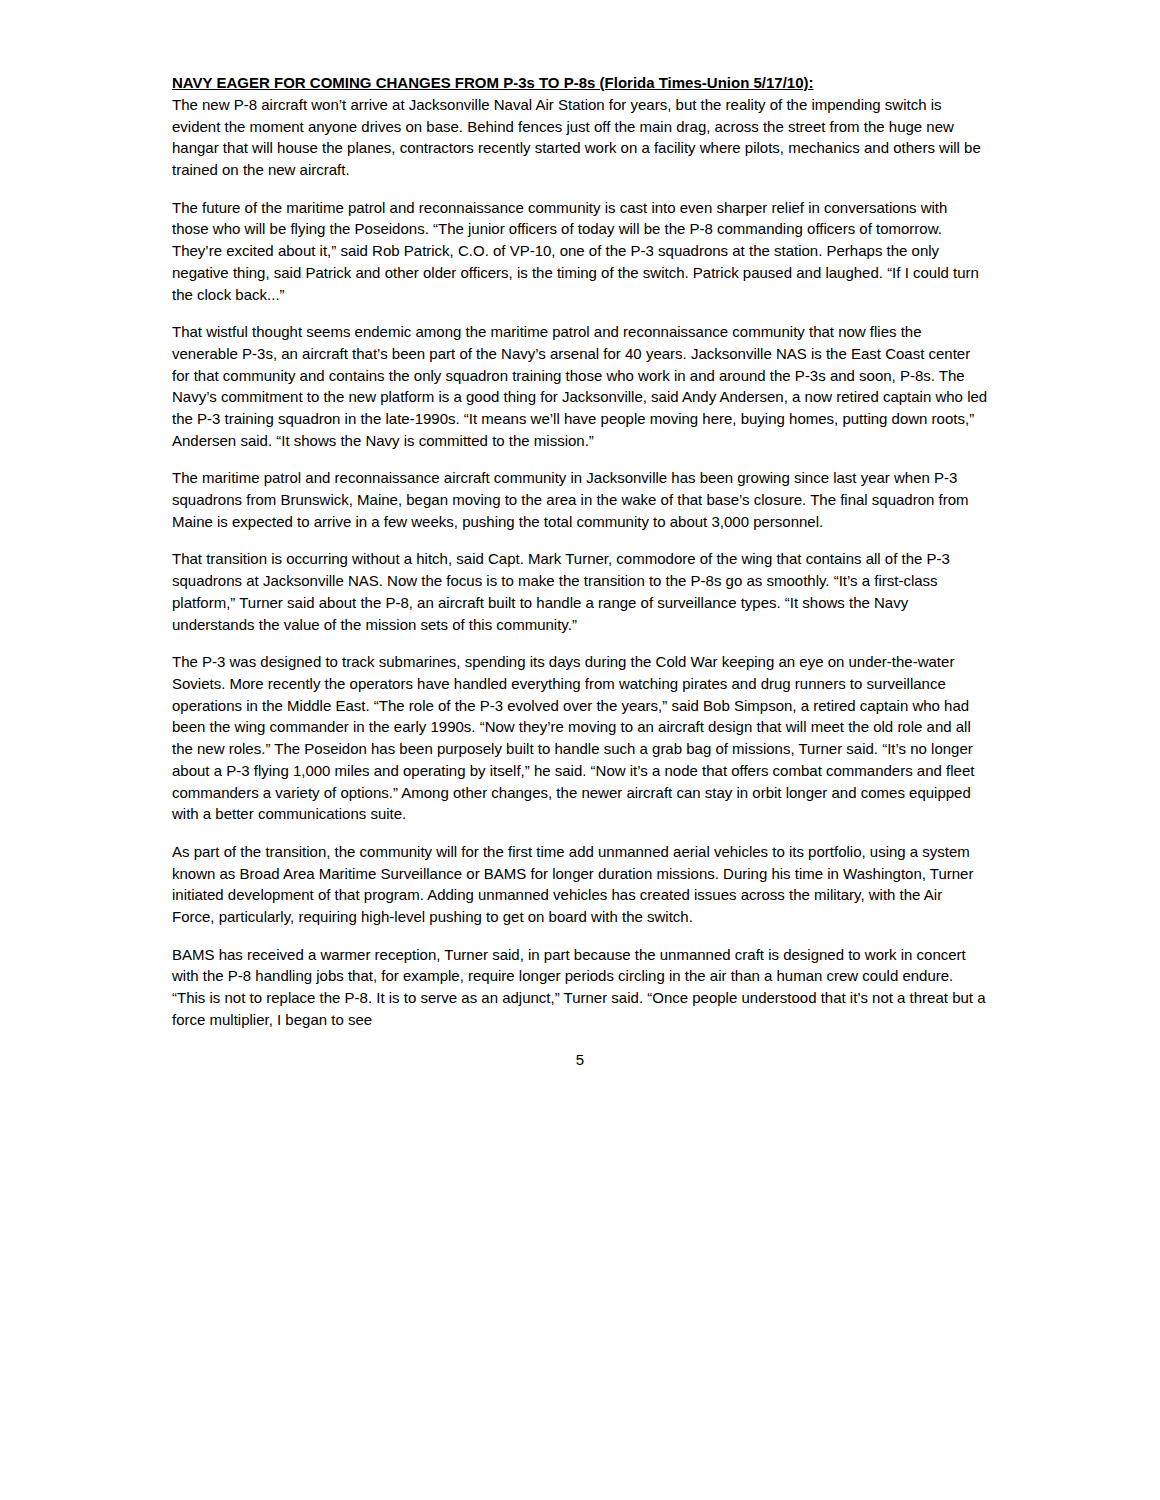NAVY EAGER FOR COMING CHANGES FROM P-3s TO P-8s (Florida Times-Union 5/17/10):
The new P-8 aircraft won’t arrive at Jacksonville Naval Air Station for years, but the reality of the impending switch is evident the moment anyone drives on base. Behind fences just off the main drag, across the street from the huge new hangar that will house the planes, contractors recently started work on a facility where pilots, mechanics and others will be trained on the new aircraft.
The future of the maritime patrol and reconnaissance community is cast into even sharper relief in conversations with those who will be flying the Poseidons. “The junior officers of today will be the P-8 commanding officers of tomorrow. They’re excited about it,” said Rob Patrick, C.O. of VP-10, one of the P-3 squadrons at the station. Perhaps the only negative thing, said Patrick and other older officers, is the timing of the switch. Patrick paused and laughed. “If I could turn the clock back...”
That wistful thought seems endemic among the maritime patrol and reconnaissance community that now flies the venerable P-3s, an aircraft that’s been part of the Navy’s arsenal for 40 years. Jacksonville NAS is the East Coast center for that community and contains the only squadron training those who work in and around the P-3s and soon, P-8s. The Navy’s commitment to the new platform is a good thing for Jacksonville, said Andy Andersen, a now retired captain who led the P-3 training squadron in the late-1990s. “It means we’ll have people moving here, buying homes, putting down roots,” Andersen said. “It shows the Navy is committed to the mission.”
The maritime patrol and reconnaissance aircraft community in Jacksonville has been growing since last year when P-3 squadrons from Brunswick, Maine, began moving to the area in the wake of that base’s closure. The final squadron from Maine is expected to arrive in a few weeks, pushing the total community to about 3,000 personnel.
That transition is occurring without a hitch, said Capt. Mark Turner, commodore of the wing that contains all of the P-3 squadrons at Jacksonville NAS. Now the focus is to make the transition to the P-8s go as smoothly. “It’s a first-class platform,” Turner said about the P-8, an aircraft built to handle a range of surveillance types. “It shows the Navy understands the value of the mission sets of this community.”
The P-3 was designed to track submarines, spending its days during the Cold War keeping an eye on under-the-water Soviets. More recently the operators have handled everything from watching pirates and drug runners to surveillance operations in the Middle East. “The role of the P-3 evolved over the years,” said Bob Simpson, a retired captain who had been the wing commander in the early 1990s. “Now they’re moving to an aircraft design that will meet the old role and all the new roles.” The Poseidon has been purposely built to handle such a grab bag of missions, Turner said. “It’s no longer about a P-3 flying 1,000 miles and operating by itself,” he said. “Now it’s a node that offers combat commanders and fleet commanders a variety of options.” Among other changes, the newer aircraft can stay in orbit longer and comes equipped with a better communications suite.
As part of the transition, the community will for the first time add unmanned aerial vehicles to its portfolio, using a system known as Broad Area Maritime Surveillance or BAMS for longer duration missions. During his time in Washington, Turner initiated development of that program. Adding unmanned vehicles has created issues across the military, with the Air Force, particularly, requiring high-level pushing to get on board with the switch.
BAMS has received a warmer reception, Turner said, in part because the unmanned craft is designed to work in concert with the P-8 handling jobs that, for example, require longer periods circling in the air than a human crew could endure. “This is not to replace the P-8. It is to serve as an adjunct,” Turner said. “Once people understood that it’s not a threat but a force multiplier, I began to see
5